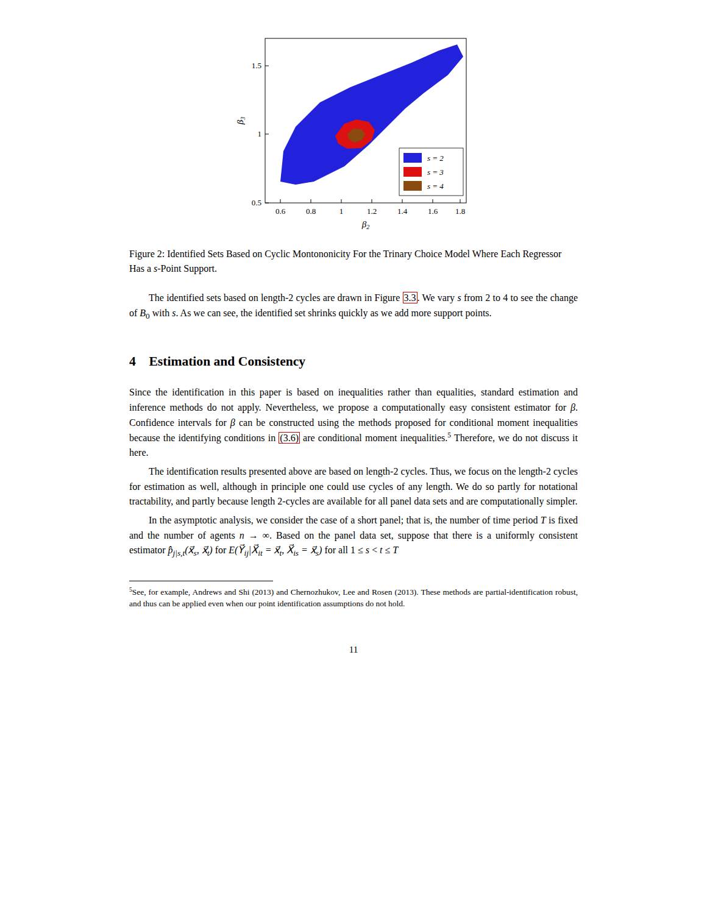1.5 1 0.5 0.6 0.8 1 1.2 1.4 1.6 1.8 β2 β3 s = 2 s = 3 s = 4
Figure 2: Identified Sets Based on Cyclic Montononicity For the Trinary Choice Model Where Each Regressor Has a s-Point Support.
The identified sets based on length-2 cycles are drawn in Figure 3.3. We vary s from 2 to 4 to see the change of B0 with s. As we can see, the identified set shrinks quickly as we add more support points.
4 Estimation and Consistency
Since the identification in this paper is based on inequalities rather than equalities, standard estimation and inference methods do not apply. Nevertheless, we propose a computationally easy consistent estimator for β. Confidence intervals for β can be constructed using the methods proposed for conditional moment inequalities because the identifying conditions in (3.6) are conditional moment inequalities.5 Therefore, we do not discuss it here.
The identification results presented above are based on length-2 cycles. Thus, we focus on the length-2 cycles for estimation as well, although in principle one could use cycles of any length. We do so partly for notational tractability, and partly because length 2-cycles are available for all panel data sets and are computationally simpler.
In the asymptotic analysis, we consider the case of a short panel; that is, the number of time period T is fixed and the number of agents n → ∞. Based on the panel data set, suppose that there is a uniformly consistent estimator p̂̂j|s,t(x⃗s, x⃗t) for E(Y⃗ij|X⃗it = x⃗t, X⃗is = x⃗s) for all 1 ≤ s < t ≤ T
5See, for example, Andrews and Shi (2013) and Chernozhukov, Lee and Rosen (2013). These methods are partial-identification robust, and thus can be applied even when our point identification assumptions do not hold.
11